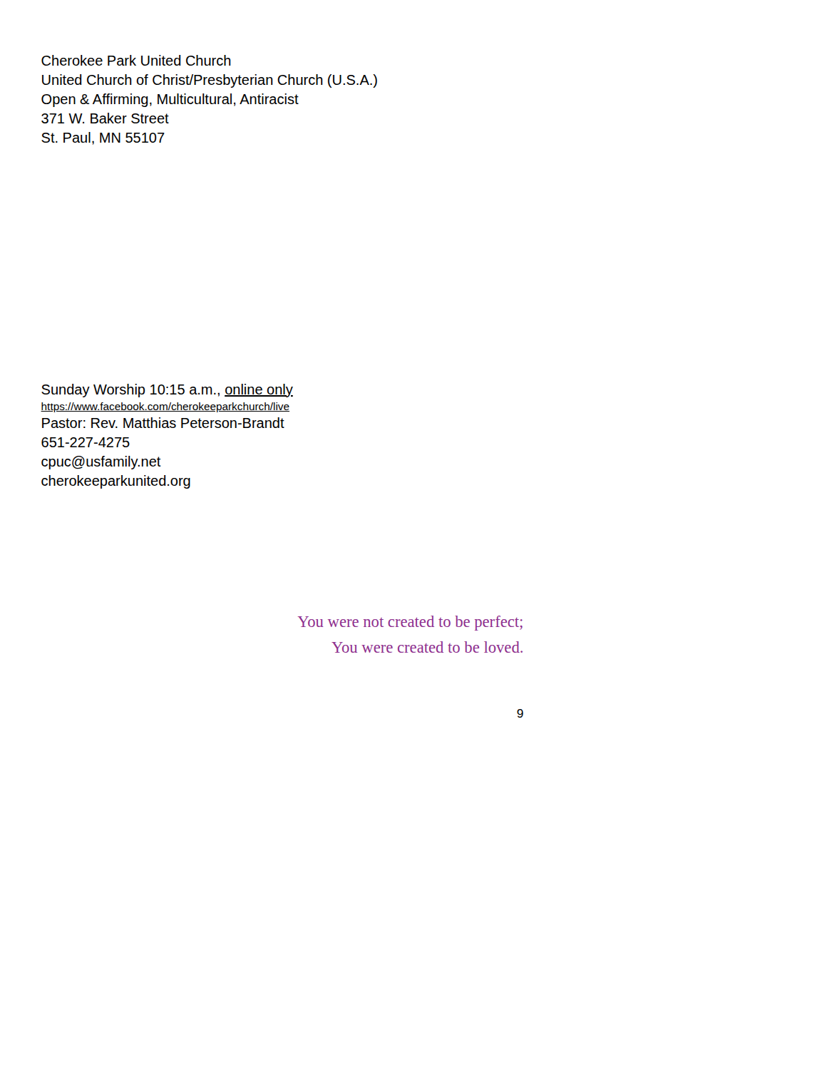Cherokee Park United Church
United Church of Christ/Presbyterian Church (U.S.A.)
Open & Affirming, Multicultural, Antiracist
371 W. Baker Street
St. Paul, MN 55107
Sunday Worship 10:15 a.m., online only
https://www.facebook.com/cherokeeparkchurch/live
Pastor: Rev. Matthias Peterson-Brandt
651-227-4275
cpuc@usfamily.net
cherokeeparkunited.org
You were not created to be perfect;
You were created to be loved.
9